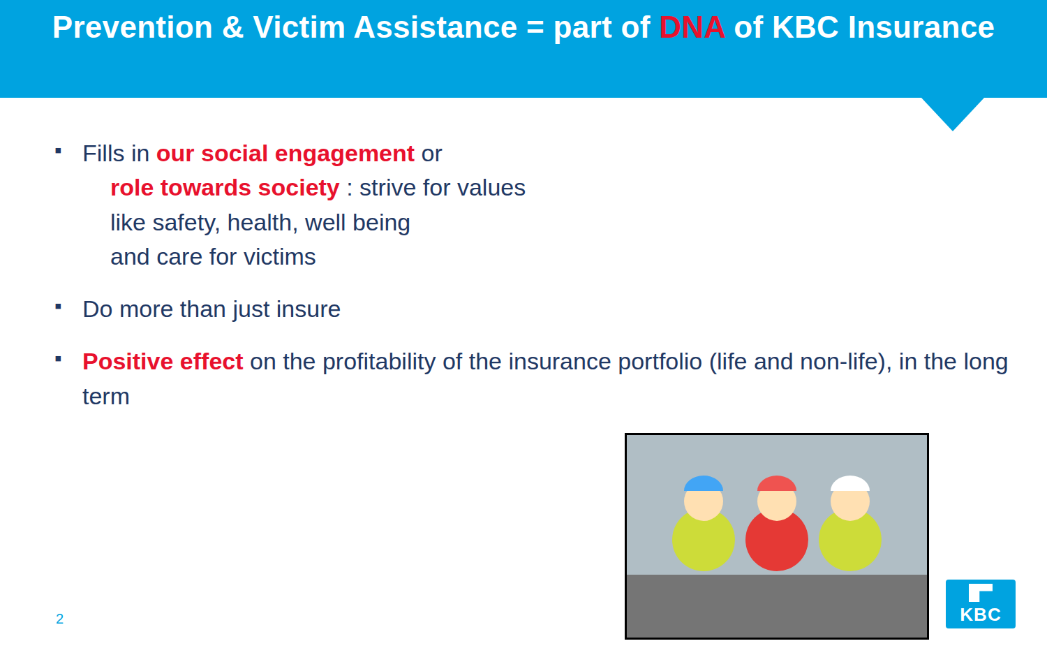Prevention & Victim Assistance = part of DNA of KBC Insurance
Fills in our social engagement or role towards society : strive for values like safety, health, well being and care for victims
Do more than just insure
Positive effect on the profitability of the insurance portfolio (life and non-life), in the long term
KBC
2